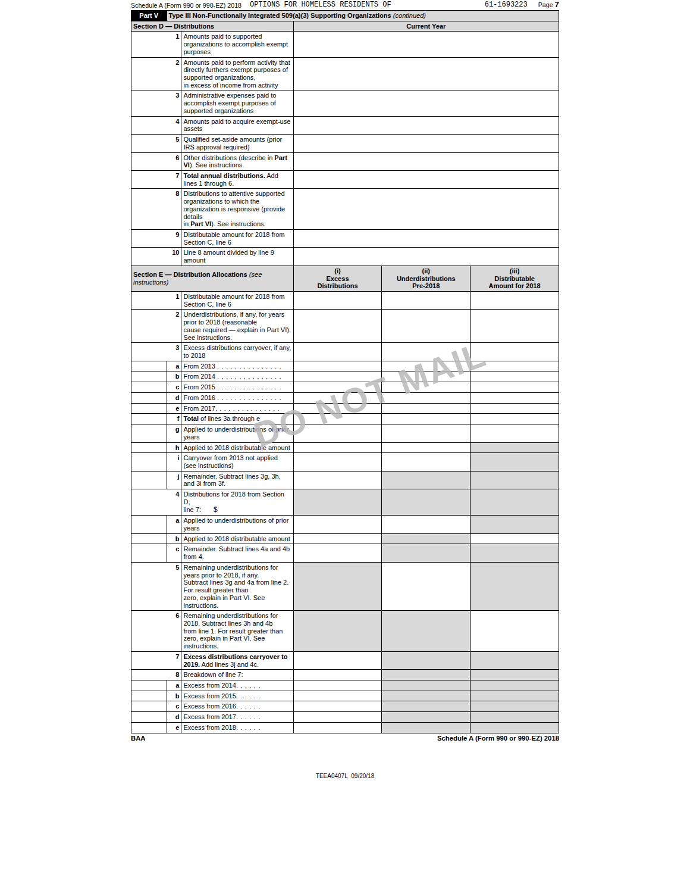Schedule A (Form 990 or 990-EZ) 2018
OPTIONS FOR HOMELESS RESIDENTS OF
61-1693223
Page 7
| Part V | Type III Non-Functionally Integrated 509(a)(3) Supporting Organizations (continued) |
| Section D — Distributions | Current Year |
| 1 | Amounts paid to supported organizations to accomplish exempt purposes | |
| 2 | Amounts paid to perform activity that directly furthers exempt purposes of supported organizations, in excess of income from activity | |
| 3 | Administrative expenses paid to accomplish exempt purposes of supported organizations | |
| 4 | Amounts paid to acquire exempt-use assets | |
| 5 | Qualified set-aside amounts (prior IRS approval required) | |
| 6 | Other distributions (describe in Part VI ). See instructions. | |
| 7 | Total annual distributions. Add lines 1 through 6. | |
| 8 | Distributions to attentive supported organizations to which the organization is responsive (provide details in Part VI ). See instructions. | |
| 9 | Distributable amount for 2018 from Section C, line 6 | |
| 10 | Line 8 amount divided by line 9 amount | |
| Section E — Distribution Allocations (see instructions) | (i) Excess Distributions | (ii) Underdistributions Pre-2018 | (iii) Distributable Amount for 2018 |
| 1 | Distributable amount for 2018 from Section C, line 6 | | | |
| 2 | Underdistributions, if any, for years prior to 2018 (reasonable cause required — explain in Part VI). See instructions. | | | |
| 3 | Excess distributions carryover, if any, to 2018 | | | |
| | a | From 2013 . . . . . . . . . . . . . . . | | | |
| | b | From 2014 . . . . . . . . . . . . . . . | | | |
| | c | From 2015 . . . . . . . . . . . . . . . | | | |
| | d | From 2016 . . . . . . . . . . . . . . . | | | |
| | e | From 2017 . . . . . . . . . . . . . . . | | | |
| | f | Total of lines 3a through e | | | |
| | g | Applied to underdistributions of prior years | | | |
| | h | Applied to 2018 distributable amount | | | |
| | i | Carryover from 2013 not applied (see instructions) | | | |
| | j | Remainder. Subtract lines 3g, 3h, and 3i from 3f. | | | |
| 4 | Distributions for 2018 from Section D, line 7: $ | | | |
| | a | Applied to underdistributions of prior years | | | |
| | b | Applied to 2018 distributable amount | | | |
| | c | Remainder. Subtract lines 4a and 4b from 4. | | | |
| 5 | Remaining underdistributions for years prior to 2018, if any. Subtract lines 3g and 4a from line 2. For result greater than zero, explain in Part VI. See instructions. | | | |
| 6 | Remaining underdistributions for 2018. Subtract lines 3h and 4b from line 1. For result greater than zero, explain in Part VI. See instructions. | | | |
| 7 | Excess distributions carryover to 2019. Add lines 3j and 4c. | | | |
| 8 | Breakdown of line 7: | | | |
| | a | Excess from 2014 . . . . . . | | | |
| | b | Excess from 2015 . . . . . . | | | |
| | c | Excess from 2016 . . . . . . | | | |
| | d | Excess from 2017 . . . . . . | | | |
| | e | Excess from 2018 . . . . . . | | | |
BAA
Schedule A (Form 990 or 990-EZ) 2018
DO NOT MAIL
TEEA0407L 09/20/18